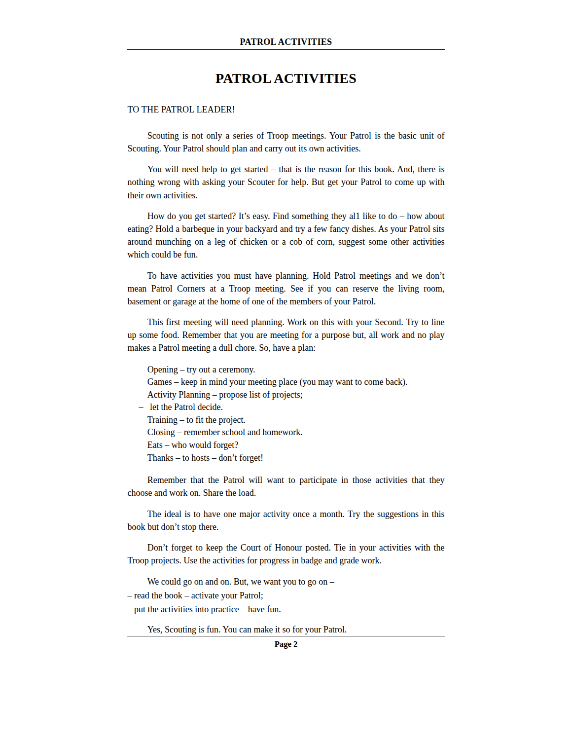PATROL ACTIVITIES
PATROL ACTIVITIES
TO THE PATROL LEADER!
Scouting is not only a series of Troop meetings. Your Patrol is the basic unit of Scouting. Your Patrol should plan and carry out its own activities.
You will need help to get started – that is the reason for this book. And, there is nothing wrong with asking your Scouter for help. But get your Patrol to come up with their own activities.
How do you get started? It’s easy. Find something they al1 like to do – how about eating? Hold a barbeque in your backyard and try a few fancy dishes. As your Patrol sits around munching on a leg of chicken or a cob of corn, suggest some other activities which could be fun.
To have activities you must have planning. Hold Patrol meetings and we don’t mean Patrol Corners at a Troop meeting. See if you can reserve the living room, basement or garage at the home of one of the members of your Patrol.
This first meeting will need planning. Work on this with your Second. Try to line up some food. Remember that you are meeting for a purpose but, all work and no play makes a Patrol meeting a dull chore. So, have a plan:
Opening – try out a ceremony.
Games – keep in mind your meeting place (you may want to come back).
Activity Planning – propose list of projects;
– let the Patrol decide.
Training – to fit the project.
Closing – remember school and homework.
Eats – who would forget?
Thanks – to hosts – don’t forget!
Remember that the Patrol will want to participate in those activities that they choose and work on. Share the load.
The ideal is to have one major activity once a month. Try the suggestions in this book but don’t stop there.
Don’t forget to keep the Court of Honour posted. Tie in your activities with the Troop projects. Use the activities for progress in badge and grade work.
We could go on and on. But, we want you to go on –
– read the book – activate your Patrol;
– put the activities into practice – have fun.
Yes, Scouting is fun. You can make it so for your Patrol.
Page 2